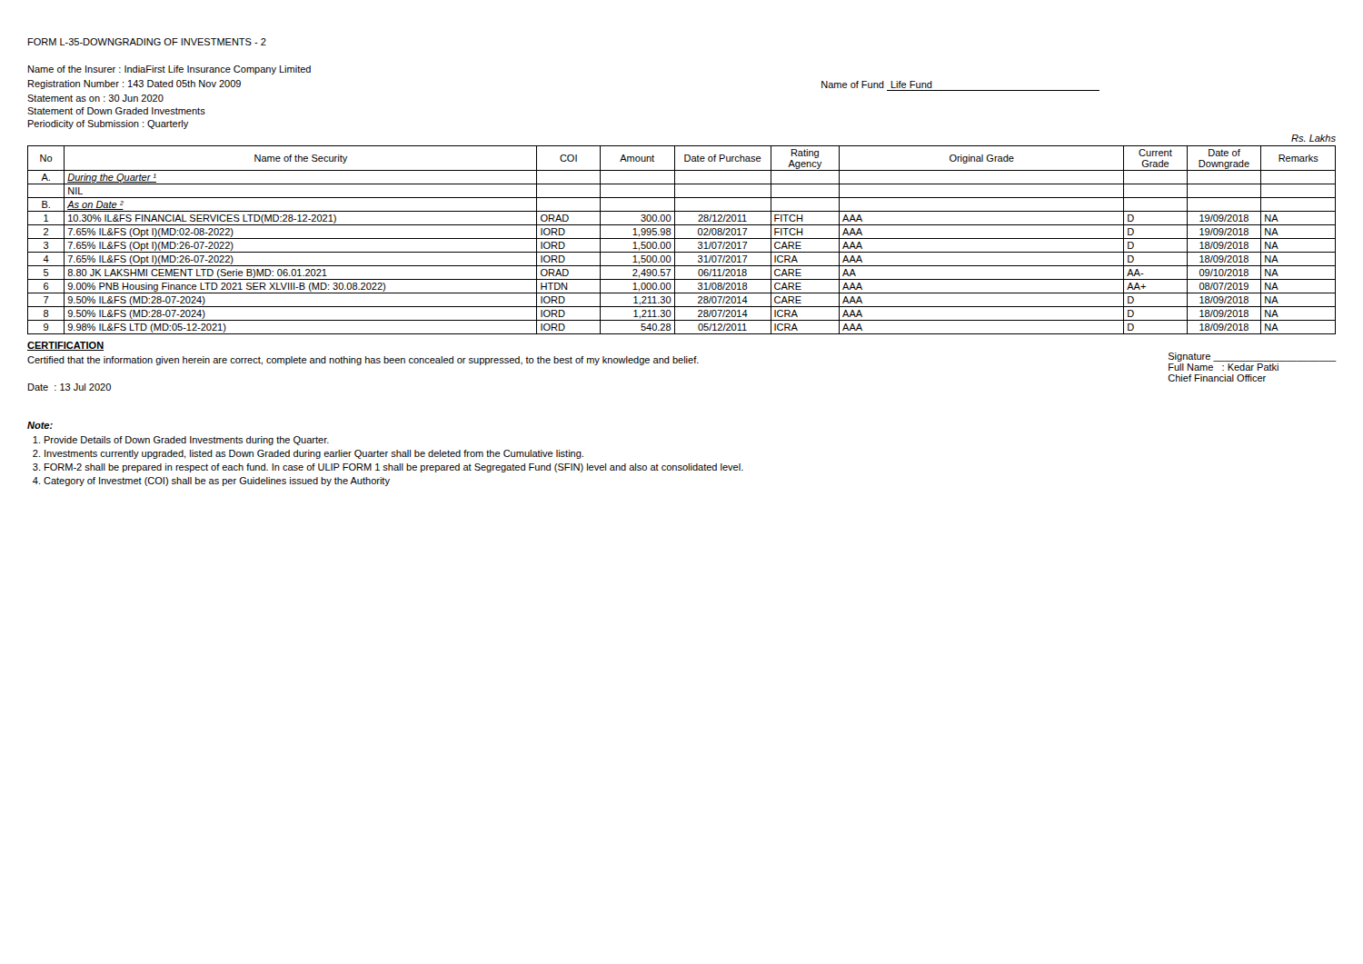FORM L-35-DOWNGRADING OF INVESTMENTS - 2
Name of the Insurer : IndiaFirst Life Insurance Company Limited
Registration Number : 143 Dated 05th Nov 2009
Name of Fund Life Fund
Statement as on : 30 Jun 2020
Statement of Down Graded Investments
Periodicity of Submission : Quarterly
Rs. Lakhs
| No | Name of the Security | COI | Amount | Date of Purchase | Rating Agency | Original Grade | Current Grade | Date of Downgrade | Remarks |
| --- | --- | --- | --- | --- | --- | --- | --- | --- | --- |
| A. | During the Quarter ¹ | | | | | | | | |
| | NIL | | | | | | | | |
| B. | As on Date ² | | | | | | | | |
| 1 | 10.30% IL&FS FINANCIAL SERVICES LTD(MD:28-12-2021) | ORAD | 300.00 | 28/12/2011 | FITCH | AAA | D | 19/09/2018 | NA |
| 2 | 7.65% IL&FS (Opt I)(MD:02-08-2022) | IORD | 1,995.98 | 02/08/2017 | FITCH | AAA | D | 19/09/2018 | NA |
| 3 | 7.65% IL&FS (Opt I)(MD:26-07-2022) | IORD | 1,500.00 | 31/07/2017 | CARE | AAA | D | 18/09/2018 | NA |
| 4 | 7.65% IL&FS (Opt I)(MD:26-07-2022) | IORD | 1,500.00 | 31/07/2017 | ICRA | AAA | D | 18/09/2018 | NA |
| 5 | 8.80 JK LAKSHMI CEMENT LTD (Serie B)MD: 06.01.2021 | ORAD | 2,490.57 | 06/11/2018 | CARE | AA | AA- | 09/10/2018 | NA |
| 6 | 9.00% PNB Housing Finance LTD 2021 SER XLVIII-B (MD: 30.08.2022) | HTDN | 1,000.00 | 31/08/2018 | CARE | AAA | AA+ | 08/07/2019 | NA |
| 7 | 9.50% IL&FS (MD:28-07-2024) | IORD | 1,211.30 | 28/07/2014 | CARE | AAA | D | 18/09/2018 | NA |
| 8 | 9.50% IL&FS (MD:28-07-2024) | IORD | 1,211.30 | 28/07/2014 | ICRA | AAA | D | 18/09/2018 | NA |
| 9 | 9.98% IL&FS LTD (MD:05-12-2021) | IORD | 540.28 | 05/12/2011 | ICRA | AAA | D | 18/09/2018 | NA |
CERTIFICATION
Certified that the information given herein are correct, complete and nothing has been concealed or suppressed, to the best of my knowledge and belief.
Signature ______________________
Full Name : Kedar Patki
Chief Financial Officer
Date : 13 Jul 2020
Note:
Provide Details of Down Graded Investments during the Quarter.
Investments currently upgraded, listed as Down Graded during earlier Quarter shall be deleted from the Cumulative listing.
FORM-2 shall be prepared in respect of each fund. In case of ULIP FORM 1 shall be prepared at Segregated Fund (SFIN) level and also at consolidated level.
Category of Investmet (COI) shall be as per Guidelines issued by the Authority